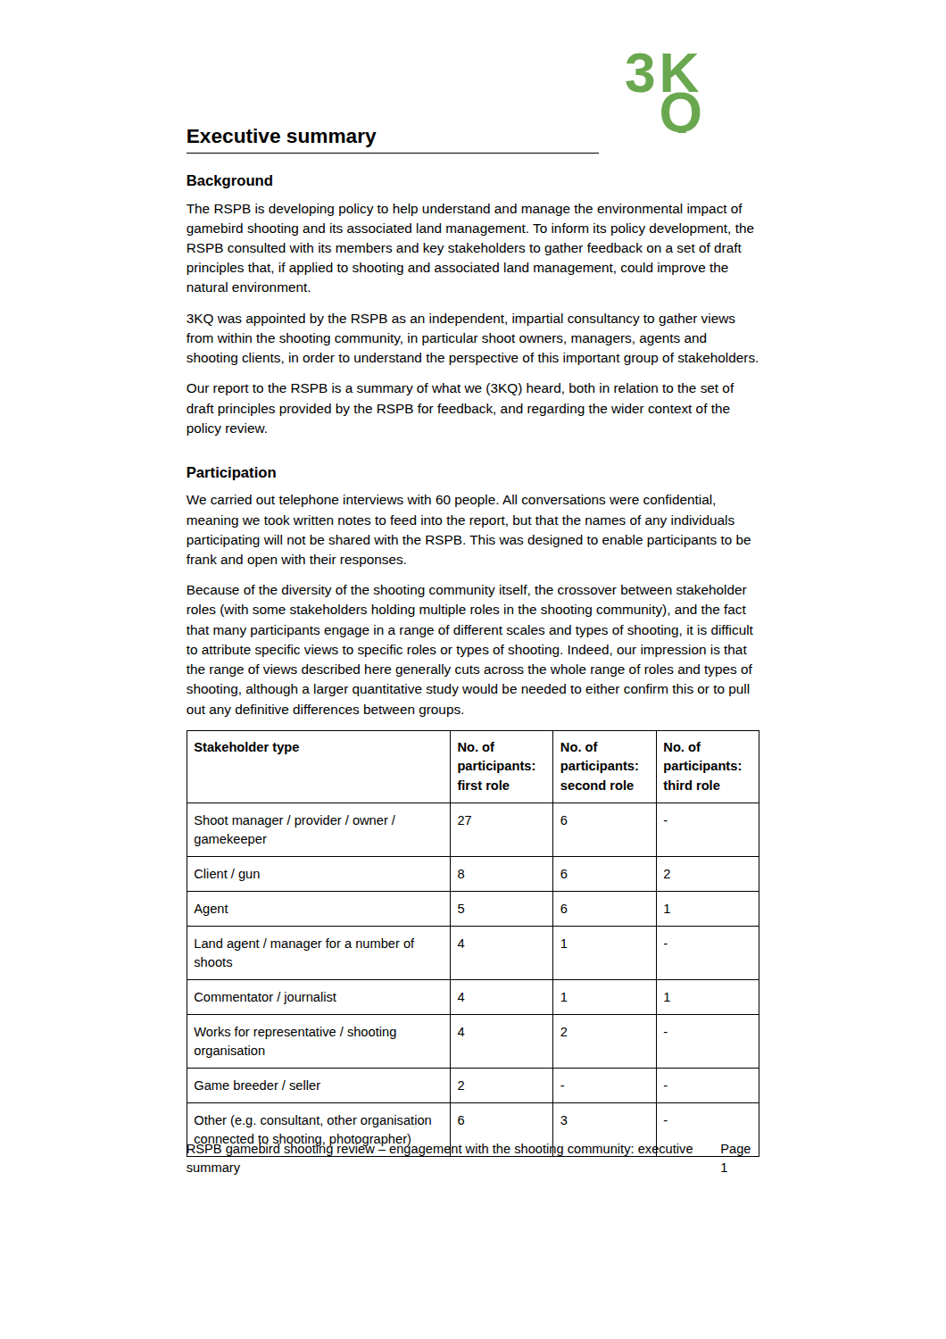3 K Q
Executive summary
Background
The RSPB is developing policy to help understand and manage the environmental impact of gamebird shooting and its associated land management. To inform its policy development, the RSPB consulted with its members and key stakeholders to gather feedback on a set of draft principles that, if applied to shooting and associated land management, could improve the natural environment.
3KQ was appointed by the RSPB as an independent, impartial consultancy to gather views from within the shooting community, in particular shoot owners, managers, agents and shooting clients, in order to understand the perspective of this important group of stakeholders.
Our report to the RSPB is a summary of what we (3KQ) heard, both in relation to the set of draft principles provided by the RSPB for feedback, and regarding the wider context of the policy review.
Participation
We carried out telephone interviews with 60 people. All conversations were confidential, meaning we took written notes to feed into the report, but that the names of any individuals participating will not be shared with the RSPB. This was designed to enable participants to be frank and open with their responses.
Because of the diversity of the shooting community itself, the crossover between stakeholder roles (with some stakeholders holding multiple roles in the shooting community), and the fact that many participants engage in a range of different scales and types of shooting, it is difficult to attribute specific views to specific roles or types of shooting. Indeed, our impression is that the range of views described here generally cuts across the whole range of roles and types of shooting, although a larger quantitative study would be needed to either confirm this or to pull out any definitive differences between groups.
| Stakeholder type | No. of participants: first role | No. of participants: second role | No. of participants: third role |
| --- | --- | --- | --- |
| Shoot manager / provider / owner / gamekeeper | 27 | 6 | - |
| Client / gun | 8 | 6 | 2 |
| Agent | 5 | 6 | 1 |
| Land agent / manager for a number of shoots | 4 | 1 | - |
| Commentator / journalist | 4 | 1 | 1 |
| Works for representative / shooting organisation | 4 | 2 | - |
| Game breeder / seller | 2 | - | - |
| Other (e.g. consultant, other organisation connected to shooting, photographer) | 6 | 3 | - |
RSPB gamebird shooting review – engagement with the shooting community: executive summary
Page 1